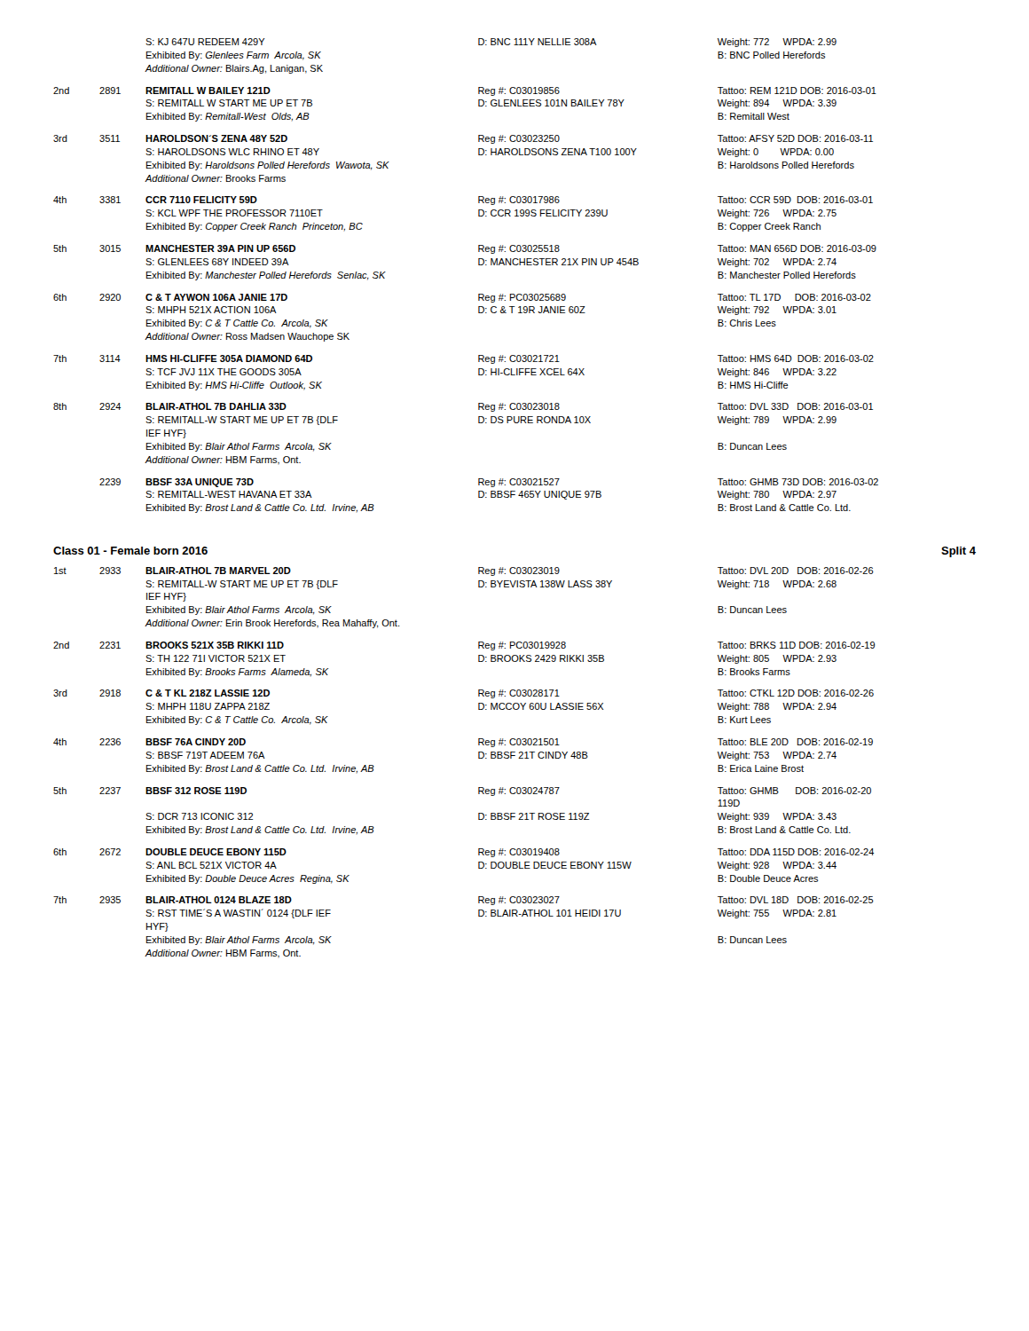| | | S: KJ 647U REDEEM 429Y Exhibited By: Glenlees Farm Arcola, SK Additional Owner: Blairs.Ag, Lanigan, SK | D: BNC 111Y NELLIE 308A | Weight: 772 WPDA: 2.99 B: BNC Polled Herefords |
| 2nd | 2891 | REMITALL W BAILEY 121D S: REMITALL W START ME UP ET 7B Exhibited By: Remitall-West Olds, AB | Reg #: C03019856 D: GLENLEES 101N BAILEY 78Y | Tattoo: REM 121D DOB: 2016-03-01 Weight: 894 WPDA: 3.39 B: Remitall West |
| 3rd | 3511 | HAROLDSON´S ZENA 48Y 52D S: HAROLDSONS WLC RHINO ET 48Y Exhibited By: Haroldsons Polled Herefords Wawota, SK Additional Owner: Brooks Farms | Reg #: C03023250 D: HAROLDSONS ZENA T100 100Y | Tattoo: AFSY 52D DOB: 2016-03-11 Weight: 0 WPDA: 0.00 B: Haroldsons Polled Herefords |
| 4th | 3381 | CCR 7110 FELICITY 59D S: KCL WPF THE PROFESSOR 7110ET Exhibited By: Copper Creek Ranch Princeton, BC | Reg #: C03017986 D: CCR 199S FELICITY 239U | Tattoo: CCR 59D DOB: 2016-03-01 Weight: 726 WPDA: 2.75 B: Copper Creek Ranch |
| 5th | 3015 | MANCHESTER 39A PIN UP 656D S: GLENLEES 68Y INDEED 39A Exhibited By: Manchester Polled Herefords Senlac, SK | Reg #: C03025518 D: MANCHESTER 21X PIN UP 454B | Tattoo: MAN 656D DOB: 2016-03-09 Weight: 702 WPDA: 2.74 B: Manchester Polled Herefords |
| 6th | 2920 | C & T AYWON 106A JANIE 17D S: MHPH 521X ACTION 106A Exhibited By: C & T Cattle Co. Arcola, SK Additional Owner: Ross Madsen Wauchope SK | Reg #: PC03025689 D: C & T 19R JANIE 60Z | Tattoo: TL 17D DOB: 2016-03-02 Weight: 792 WPDA: 3.01 B: Chris Lees |
| 7th | 3114 | HMS HI-CLIFFE 305A DIAMOND 64D S: TCF JVJ 11X THE GOODS 305A Exhibited By: HMS Hi-Cliffe Outlook, SK | Reg #: C03021721 D: HI-CLIFFE XCEL 64X | Tattoo: HMS 64D DOB: 2016-03-02 Weight: 846 WPDA: 3.22 B: HMS Hi-Cliffe |
| 8th | 2924 | BLAIR-ATHOL 7B DAHLIA 33D S: REMITALL-W START ME UP ET 7B {DLF IEF HYF} Exhibited By: Blair Athol Farms Arcola, SK Additional Owner: HBM Farms, Ont. | Reg #: C03023018 D: DS PURE RONDA 10X | Tattoo: DVL 33D DOB: 2016-03-01 Weight: 789 WPDA: 2.99 B: Duncan Lees |
| | 2239 | BBSF 33A UNIQUE 73D S: REMITALL-WEST HAVANA ET 33A Exhibited By: Brost Land & Cattle Co. Ltd. Irvine, AB | Reg #: C03021527 D: BBSF 465Y UNIQUE 97B | Tattoo: GHMB 73D DOB: 2016-03-02 Weight: 780 WPDA: 2.97 B: Brost Land & Cattle Co. Ltd. |
Class 01 - Female born 2016
Split 4
| 1st | 2933 | BLAIR-ATHOL 7B MARVEL 20D S: REMITALL-W START ME UP ET 7B {DLF IEF HYF} Exhibited By: Blair Athol Farms Arcola, SK Additional Owner: Erin Brook Herefords, Rea Mahaffy, Ont. | Reg #: C03023019 D: BYEVISTA 138W LASS 38Y | Tattoo: DVL 20D DOB: 2016-02-26 Weight: 718 WPDA: 2.68 B: Duncan Lees |
| 2nd | 2231 | BROOKS 521X 35B RIKKI 11D S: TH 122 71I VICTOR 521X ET Exhibited By: Brooks Farms Alameda, SK | Reg #: PC03019928 D: BROOKS 2429 RIKKI 35B | Tattoo: BRKS 11D DOB: 2016-02-19 Weight: 805 WPDA: 2.93 B: Brooks Farms |
| 3rd | 2918 | C & T KL 218Z LASSIE 12D S: MHPH 118U ZAPPA 218Z Exhibited By: C & T Cattle Co. Arcola, SK | Reg #: C03028171 D: MCCOY 60U LASSIE 56X | Tattoo: CTKL 12D DOB: 2016-02-26 Weight: 788 WPDA: 2.94 B: Kurt Lees |
| 4th | 2236 | BBSF 76A CINDY 20D S: BBSF 719T ADEEM 76A Exhibited By: Brost Land & Cattle Co. Ltd. Irvine, AB | Reg #: C03021501 D: BBSF 21T CINDY 48B | Tattoo: BLE 20D DOB: 2016-02-19 Weight: 753 WPDA: 2.74 B: Erica Laine Brost |
| 5th | 2237 | BBSF 312 ROSE 119D S: DCR 713 ICONIC 312 Exhibited By: Brost Land & Cattle Co. Ltd. Irvine, AB | Reg #: C03024787 D: BBSF 21T ROSE 119Z | Tattoo: GHMB DOB: 2016-02-20 119D Weight: 939 WPDA: 3.43 B: Brost Land & Cattle Co. Ltd. |
| 6th | 2672 | DOUBLE DEUCE EBONY 115D S: ANL BCL 521X VICTOR 4A Exhibited By: Double Deuce Acres Regina, SK | Reg #: C03019408 D: DOUBLE DEUCE EBONY 115W | Tattoo: DDA 115D DOB: 2016-02-24 Weight: 928 WPDA: 3.44 B: Double Deuce Acres |
| 7th | 2935 | BLAIR-ATHOL 0124 BLAZE 18D S: RST TIME´S A WASTIN´ 0124 {DLF IEF HYF} Exhibited By: Blair Athol Farms Arcola, SK Additional Owner: HBM Farms, Ont. | Reg #: C03023027 D: BLAIR-ATHOL 101 HEIDI 17U | Tattoo: DVL 18D DOB: 2016-02-25 Weight: 755 WPDA: 2.81 B: Duncan Lees |